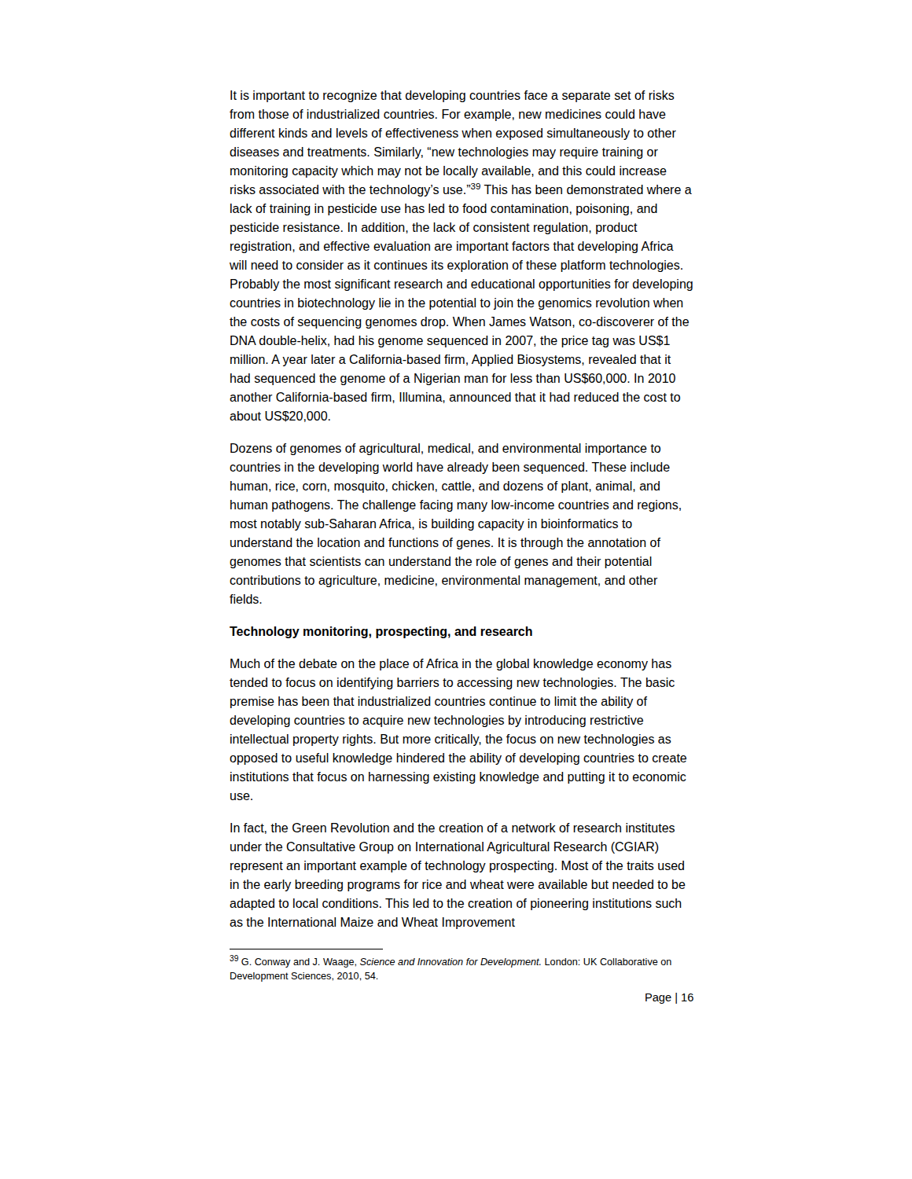It is important to recognize that developing countries face a separate set of risks from those of industrialized countries. For example, new medicines could have different kinds and levels of effectiveness when exposed simultaneously to other diseases and treatments. Similarly, “new technologies may require training or monitoring capacity which may not be locally available, and this could increase risks associated with the technology’s use.”39 This has been demonstrated where a lack of training in pesticide use has led to food contamination, poisoning, and pesticide resistance. In addition, the lack of consistent regulation, product registration, and effective evaluation are important factors that developing Africa will need to consider as it continues its exploration of these platform technologies. Probably the most significant research and educational opportunities for developing countries in biotechnology lie in the potential to join the genomics revolution when the costs of sequencing genomes drop. When James Watson, co-discoverer of the DNA double-helix, had his genome sequenced in 2007, the price tag was US$1 million. A year later a California-based firm, Applied Biosystems, revealed that it had sequenced the genome of a Nigerian man for less than US$60,000. In 2010 another California-based firm, Illumina, announced that it had reduced the cost to about US$20,000.
Dozens of genomes of agricultural, medical, and environmental importance to countries in the developing world have already been sequenced. These include human, rice, corn, mosquito, chicken, cattle, and dozens of plant, animal, and human pathogens. The challenge facing many low-income countries and regions, most notably sub-Saharan Africa, is building capacity in bioinformatics to understand the location and functions of genes. It is through the annotation of genomes that scientists can understand the role of genes and their potential contributions to agriculture, medicine, environmental management, and other fields.
Technology monitoring, prospecting, and research
Much of the debate on the place of Africa in the global knowledge economy has tended to focus on identifying barriers to accessing new technologies. The basic premise has been that industrialized countries continue to limit the ability of developing countries to acquire new technologies by introducing restrictive intellectual property rights. But more critically, the focus on new technologies as opposed to useful knowledge hindered the ability of developing countries to create institutions that focus on harnessing existing knowledge and putting it to economic use.
In fact, the Green Revolution and the creation of a network of research institutes under the Consultative Group on International Agricultural Research (CGIAR) represent an important example of technology prospecting. Most of the traits used in the early breeding programs for rice and wheat were available but needed to be adapted to local conditions. This led to the creation of pioneering institutions such as the International Maize and Wheat Improvement
39 G. Conway and J. Waage, Science and Innovation for Development. London: UK Collaborative on Development Sciences, 2010, 54.
Page | 16